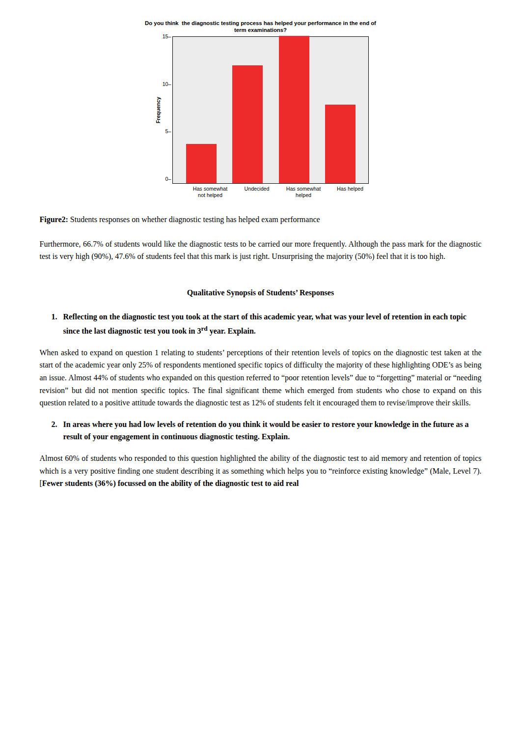Do you think the diagnostic testing process has helped your performance in the end of term examinations?
Frequency
15– 10– 5– 0–
Has somewhat
not helped
Undecided
Has somewhat
helped
Has helped
Figure2: Students responses on whether diagnostic testing has helped exam performance
Furthermore, 66.7% of students would like the diagnostic tests to be carried our more frequently. Although the pass mark for the diagnostic test is very high (90%), 47.6% of students feel that this mark is just right. Unsurprising the majority (50%) feel that it is too high.
Qualitative Synopsis of Students’ Responses
Reflecting on the diagnostic test you took at the start of this academic year, what was your level of retention in each topic since the last diagnostic test you took in 3rd year. Explain.
When asked to expand on question 1 relating to students’ perceptions of their retention levels of topics on the diagnostic test taken at the start of the academic year only 25% of respondents mentioned specific topics of difficulty the majority of these highlighting ODE’s as being an issue. Almost 44% of students who expanded on this question referred to “poor retention levels” due to “forgetting” material or “needing revision” but did not mention specific topics. The final significant theme which emerged from students who chose to expand on this question related to a positive attitude towards the diagnostic test as 12% of students felt it encouraged them to revise/improve their skills.
In areas where you had low levels of retention do you think it would be easier to restore your knowledge in the future as a result of your engagement in continuous diagnostic testing. Explain.
Almost 60% of students who responded to this question highlighted the ability of the diagnostic test to aid memory and retention of topics which is a very positive finding one student describing it as something which helps you to “reinforce existing knowledge” (Male, Level 7). [Fewer students (36%) focussed on the ability of the diagnostic test to aid real